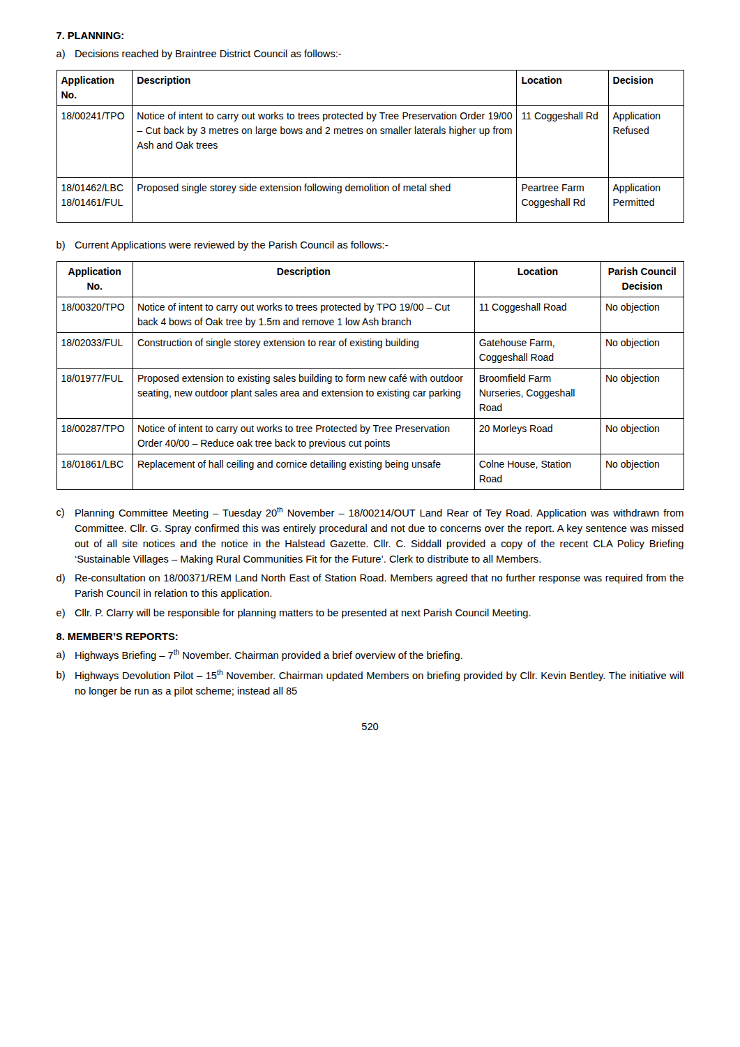PLANNING:
Decisions reached by Braintree District Council as follows:-
| Application No. | Description | Location | Decision |
| --- | --- | --- | --- |
| 18/00241/TPO | Notice of intent to carry out works to trees protected by Tree Preservation Order 19/00 – Cut back by 3 metres on large bows and 2 metres on smaller laterals higher up from Ash and Oak trees | 11 Coggeshall Rd | Application Refused |
| 18/01462/LBC 18/01461/FUL | Proposed single storey side extension following demolition of metal shed | Peartree Farm Coggeshall Rd | Application Permitted |
Current Applications were reviewed by the Parish Council as follows:-
| Application No. | Description | Location | Parish Council Decision |
| --- | --- | --- | --- |
| 18/00320/TPO | Notice of intent to carry out works to trees protected by TPO 19/00 – Cut back 4 bows of Oak tree by 1.5m and remove 1 low Ash branch | 11 Coggeshall Road | No objection |
| 18/02033/FUL | Construction of single storey extension to rear of existing building | Gatehouse Farm, Coggeshall Road | No objection |
| 18/01977/FUL | Proposed extension to existing sales building to form new café with outdoor seating, new outdoor plant sales area and extension to existing car parking | Broomfield Farm Nurseries, Coggeshall Road | No objection |
| 18/00287/TPO | Notice of intent to carry out works to tree Protected by Tree Preservation Order 40/00 – Reduce oak tree back to previous cut points | 20 Morleys Road | No objection |
| 18/01861/LBC | Replacement of hall ceiling and cornice detailing existing being unsafe | Colne House, Station Road | No objection |
Planning Committee Meeting – Tuesday 20th November – 18/00214/OUT Land Rear of Tey Road. Application was withdrawn from Committee. Cllr. G. Spray confirmed this was entirely procedural and not due to concerns over the report. A key sentence was missed out of all site notices and the notice in the Halstead Gazette. Cllr. C. Siddall provided a copy of the recent CLA Policy Briefing ‘Sustainable Villages – Making Rural Communities Fit for the Future’. Clerk to distribute to all Members.
Re-consultation on 18/00371/REM Land North East of Station Road. Members agreed that no further response was required from the Parish Council in relation to this application.
Cllr. P. Clarry will be responsible for planning matters to be presented at next Parish Council Meeting.
MEMBER’S REPORTS:
Highways Briefing – 7th November. Chairman provided a brief overview of the briefing.
Highways Devolution Pilot – 15th November. Chairman updated Members on briefing provided by Cllr. Kevin Bentley. The initiative will no longer be run as a pilot scheme; instead all 85
520